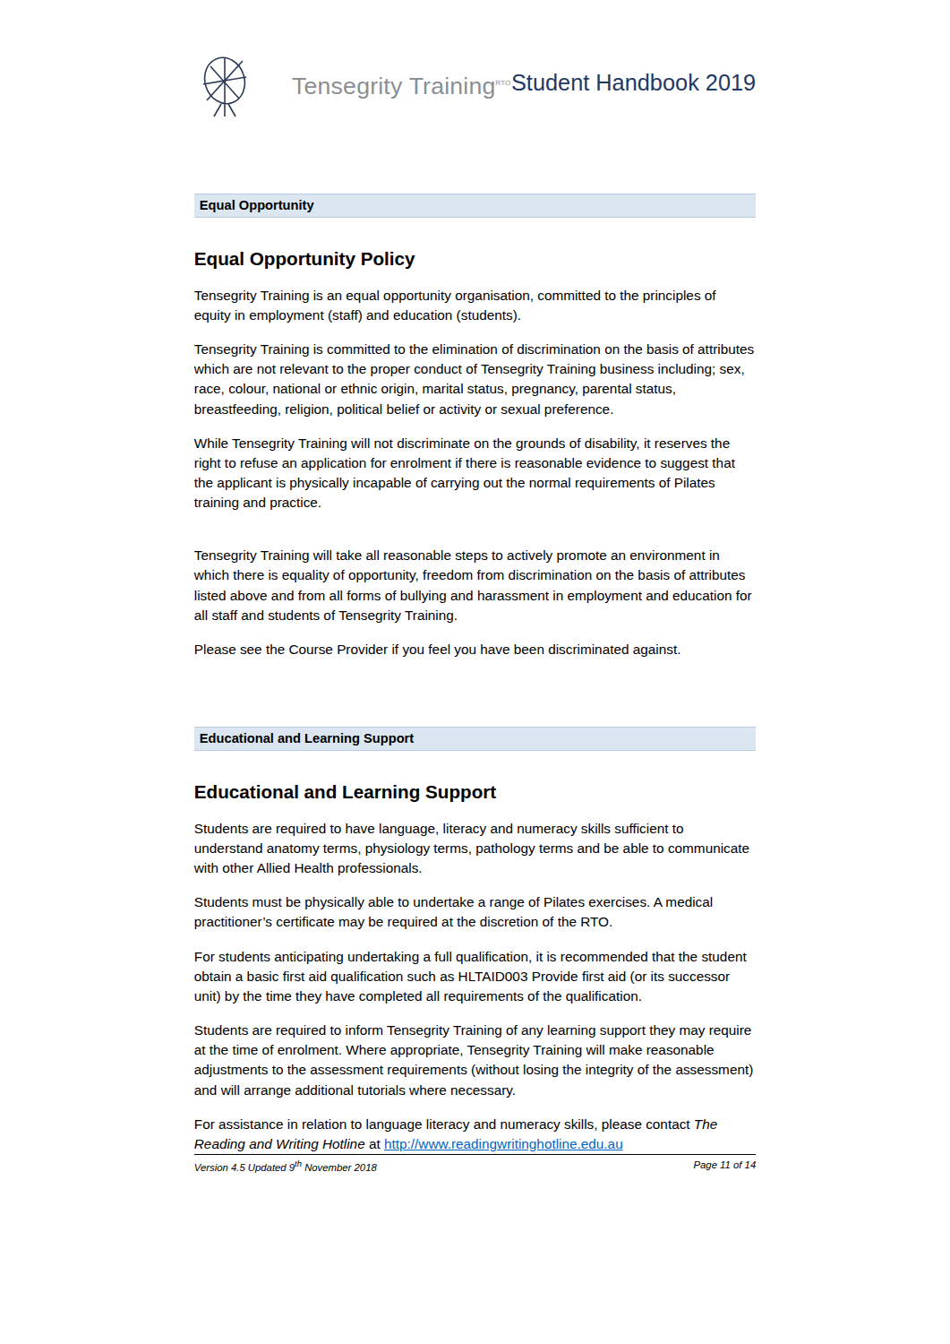Tensegrity TrainingRTO
Student Handbook 2019
Equal Opportunity
Equal Opportunity Policy
Tensegrity Training is an equal opportunity organisation, committed to the principles of equity in employment (staff) and education (students).
Tensegrity Training is committed to the elimination of discrimination on the basis of attributes which are not relevant to the proper conduct of Tensegrity Training business including; sex, race, colour, national or ethnic origin, marital status, pregnancy, parental status, breastfeeding, religion, political belief or activity or sexual preference.
While Tensegrity Training will not discriminate on the grounds of disability, it reserves the right to refuse an application for enrolment if there is reasonable evidence to suggest that the applicant is physically incapable of carrying out the normal requirements of Pilates training and practice.
Tensegrity Training will take all reasonable steps to actively promote an environment in which there is equality of opportunity, freedom from discrimination on the basis of attributes listed above and from all forms of bullying and harassment in employment and education for all staff and students of Tensegrity Training.
Please see the Course Provider if you feel you have been discriminated against.
Educational and Learning Support
Educational and Learning Support
Students are required to have language, literacy and numeracy skills sufficient to understand anatomy terms, physiology terms, pathology terms and be able to communicate with other Allied Health professionals.
Students must be physically able to undertake a range of Pilates exercises. A medical practitioner’s certificate may be required at the discretion of the RTO.
For students anticipating undertaking a full qualification, it is recommended that the student obtain a basic first aid qualification such as HLTAID003 Provide first aid (or its successor unit) by the time they have completed all requirements of the qualification.
Students are required to inform Tensegrity Training of any learning support they may require at the time of enrolment. Where appropriate, Tensegrity Training will make reasonable adjustments to the assessment requirements (without losing the integrity of the assessment) and will arrange additional tutorials where necessary.
For assistance in relation to language literacy and numeracy skills, please contact The Reading and Writing Hotline at http://www.readingwritinghotline.edu.au
Version 4.5 Updated 9th November 2018 Page 11 of 14